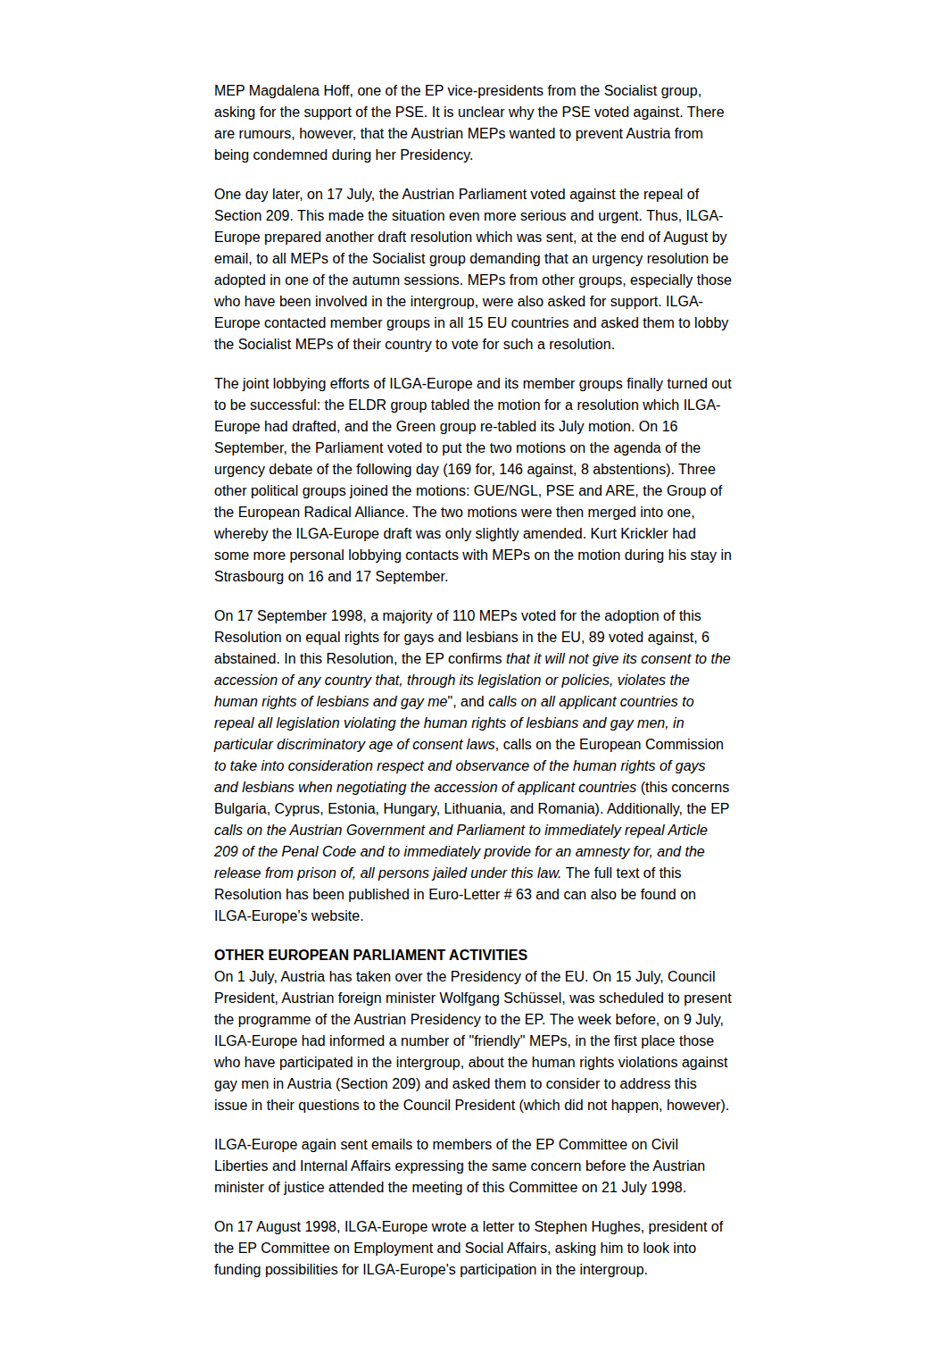MEP Magdalena Hoff, one of the EP vice-presidents from the Socialist group, asking for the support of the PSE. It is unclear why the PSE voted against. There are rumours, however, that the Austrian MEPs wanted to prevent Austria from being condemned during her Presidency.
One day later, on 17 July, the Austrian Parliament voted against the repeal of Section 209. This made the situation even more serious and urgent. Thus, ILGA-Europe prepared another draft resolution which was sent, at the end of August by email, to all MEPs of the Socialist group demanding that an urgency resolution be adopted in one of the autumn sessions. MEPs from other groups, especially those who have been involved in the intergroup, were also asked for support. ILGA-Europe contacted member groups in all 15 EU countries and asked them to lobby the Socialist MEPs of their country to vote for such a resolution.
The joint lobbying efforts of ILGA-Europe and its member groups finally turned out to be successful: the ELDR group tabled the motion for a resolution which ILGA-Europe had drafted, and the Green group re-tabled its July motion. On 16 September, the Parliament voted to put the two motions on the agenda of the urgency debate of the following day (169 for, 146 against, 8 abstentions). Three other political groups joined the motions: GUE/NGL, PSE and ARE, the Group of the European Radical Alliance. The two motions were then merged into one, whereby the ILGA-Europe draft was only slightly amended. Kurt Krickler had some more personal lobbying contacts with MEPs on the motion during his stay in Strasbourg on 16 and 17 September.
On 17 September 1998, a majority of 110 MEPs voted for the adoption of this Resolution on equal rights for gays and lesbians in the EU, 89 voted against, 6 abstained. In this Resolution, the EP confirms that it will not give its consent to the accession of any country that, through its legislation or policies, violates the human rights of lesbians and gay me", and calls on all applicant countries to repeal all legislation violating the human rights of lesbians and gay men, in particular discriminatory age of consent laws, calls on the European Commission to take into consideration respect and observance of the human rights of gays and lesbians when negotiating the accession of applicant countries (this concerns Bulgaria, Cyprus, Estonia, Hungary, Lithuania, and Romania). Additionally, the EP calls on the Austrian Government and Parliament to immediately repeal Article 209 of the Penal Code and to immediately provide for an amnesty for, and the release from prison of, all persons jailed under this law. The full text of this Resolution has been published in Euro-Letter # 63 and can also be found on ILGA-Europe's website.
OTHER EUROPEAN PARLIAMENT ACTIVITIES
On 1 July, Austria has taken over the Presidency of the EU. On 15 July, Council President, Austrian foreign minister Wolfgang Schüssel, was scheduled to present the programme of the Austrian Presidency to the EP. The week before, on 9 July, ILGA-Europe had informed a number of "friendly" MEPs, in the first place those who have participated in the intergroup, about the human rights violations against gay men in Austria (Section 209) and asked them to consider to address this issue in their questions to the Council President (which did not happen, however).
ILGA-Europe again sent emails to members of the EP Committee on Civil Liberties and Internal Affairs expressing the same concern before the Austrian minister of justice attended the meeting of this Committee on 21 July 1998.
On 17 August 1998, ILGA-Europe wrote a letter to Stephen Hughes, president of the EP Committee on Employment and Social Affairs, asking him to look into funding possibilities for ILGA-Europe's participation in the intergroup.